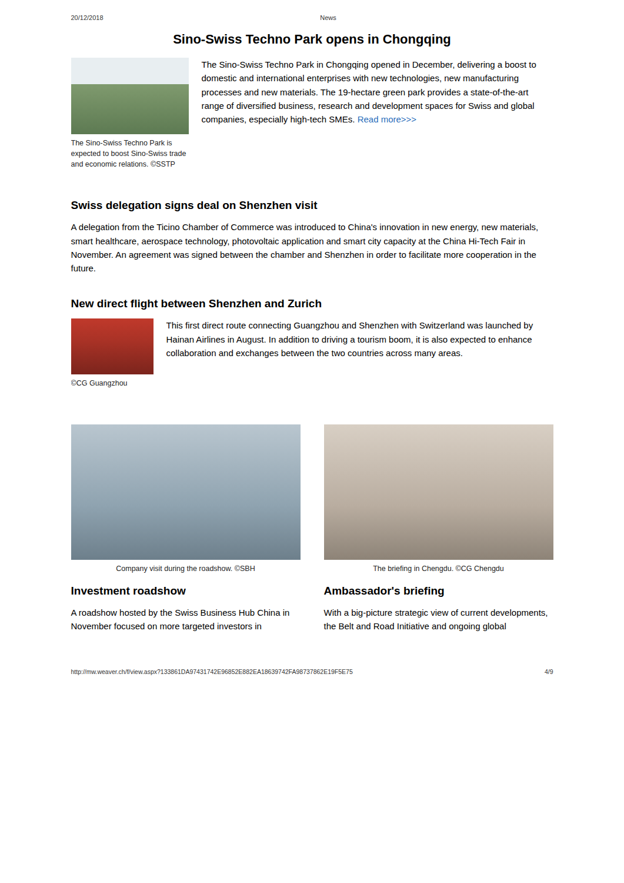20/12/2018 News
Sino-Swiss Techno Park opens in Chongqing
The Sino-Swiss Techno Park is expected to boost Sino-Swiss trade and economic relations. ©SSTP
The Sino-Swiss Techno Park in Chongqing opened in December, delivering a boost to domestic and international enterprises with new technologies, new manufacturing processes and new materials. The 19-hectare green park provides a state-of-the-art range of diversified business, research and development spaces for Swiss and global companies, especially high-tech SMEs. Read more>>>
Swiss delegation signs deal on Shenzhen visit
A delegation from the Ticino Chamber of Commerce was introduced to China's innovation in new energy, new materials, smart healthcare, aerospace technology, photovoltaic application and smart city capacity at the China Hi-Tech Fair in November. An agreement was signed between the chamber and Shenzhen in order to facilitate more cooperation in the future.
New direct flight between Shenzhen and Zurich
©CG Guangzhou
This first direct route connecting Guangzhou and Shenzhen with Switzerland was launched by Hainan Airlines in August. In addition to driving a tourism boom, it is also expected to enhance collaboration and exchanges between the two countries across many areas.
Company visit during the roadshow. ©SBH
Investment roadshow
A roadshow hosted by the Swiss Business Hub China in November focused on more targeted investors in
The briefing in Chengdu. ©CG Chengdu
Ambassador's briefing
With a big-picture strategic view of current developments, the Belt and Road Initiative and ongoing global
http://mw.weaver.ch/f/view.aspx?133861DA97431742E96852E882EA18639742FA98737862E19F5E75 4/9